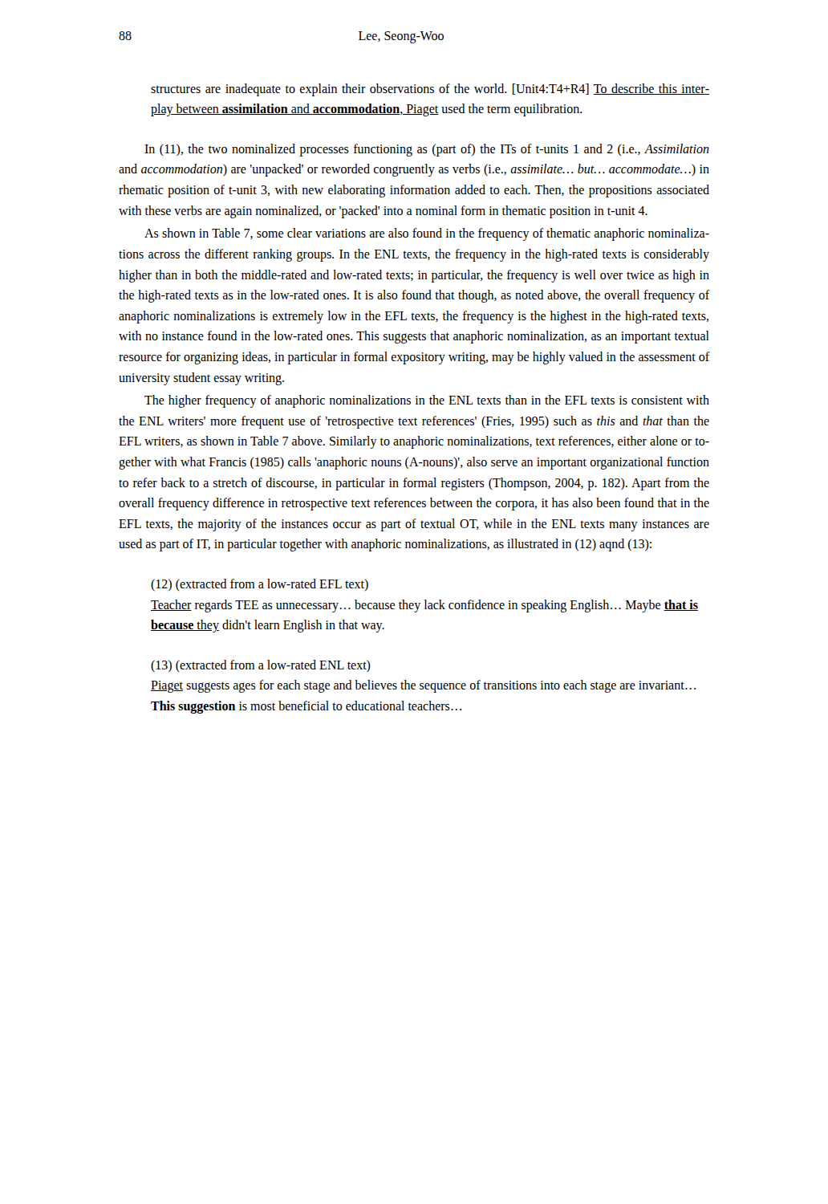88 Lee, Seong-Woo
structures are inadequate to explain their observations of the world. [Unit4:T4+R4] To describe this interplay between assimilation and accommodation, Piaget used the term equilibration.
In (11), the two nominalized processes functioning as (part of) the ITs of t-units 1 and 2 (i.e., Assimilation and accommodation) are 'unpacked' or reworded congruently as verbs (i.e., assimilate… but… accommodate…) in rhematic position of t-unit 3, with new elaborating information added to each. Then, the propositions associated with these verbs are again nominalized, or 'packed' into a nominal form in thematic position in t-unit 4.
As shown in Table 7, some clear variations are also found in the frequency of thematic anaphoric nominalizations across the different ranking groups. In the ENL texts, the frequency in the high-rated texts is considerably higher than in both the middle-rated and low-rated texts; in particular, the frequency is well over twice as high in the high-rated texts as in the low-rated ones. It is also found that though, as noted above, the overall frequency of anaphoric nominalizations is extremely low in the EFL texts, the frequency is the highest in the high-rated texts, with no instance found in the low-rated ones. This suggests that anaphoric nominalization, as an important textual resource for organizing ideas, in particular in formal expository writing, may be highly valued in the assessment of university student essay writing.
The higher frequency of anaphoric nominalizations in the ENL texts than in the EFL texts is consistent with the ENL writers' more frequent use of 'retrospective text references' (Fries, 1995) such as this and that than the EFL writers, as shown in Table 7 above. Similarly to anaphoric nominalizations, text references, either alone or together with what Francis (1985) calls 'anaphoric nouns (A-nouns)', also serve an important organizational function to refer back to a stretch of discourse, in particular in formal registers (Thompson, 2004, p. 182). Apart from the overall frequency difference in retrospective text references between the corpora, it has also been found that in the EFL texts, the majority of the instances occur as part of textual OT, while in the ENL texts many instances are used as part of IT, in particular together with anaphoric nominalizations, as illustrated in (12) aqnd (13):
(12) (extracted from a low-rated EFL text)
Teacher regards TEE as unnecessary… because they lack confidence in speaking English… Maybe that is because they didn't learn English in that way.
(13) (extracted from a low-rated ENL text)
Piaget suggests ages for each stage and believes the sequence of transitions into each stage are invariant… This suggestion is most beneficial to educational teachers…